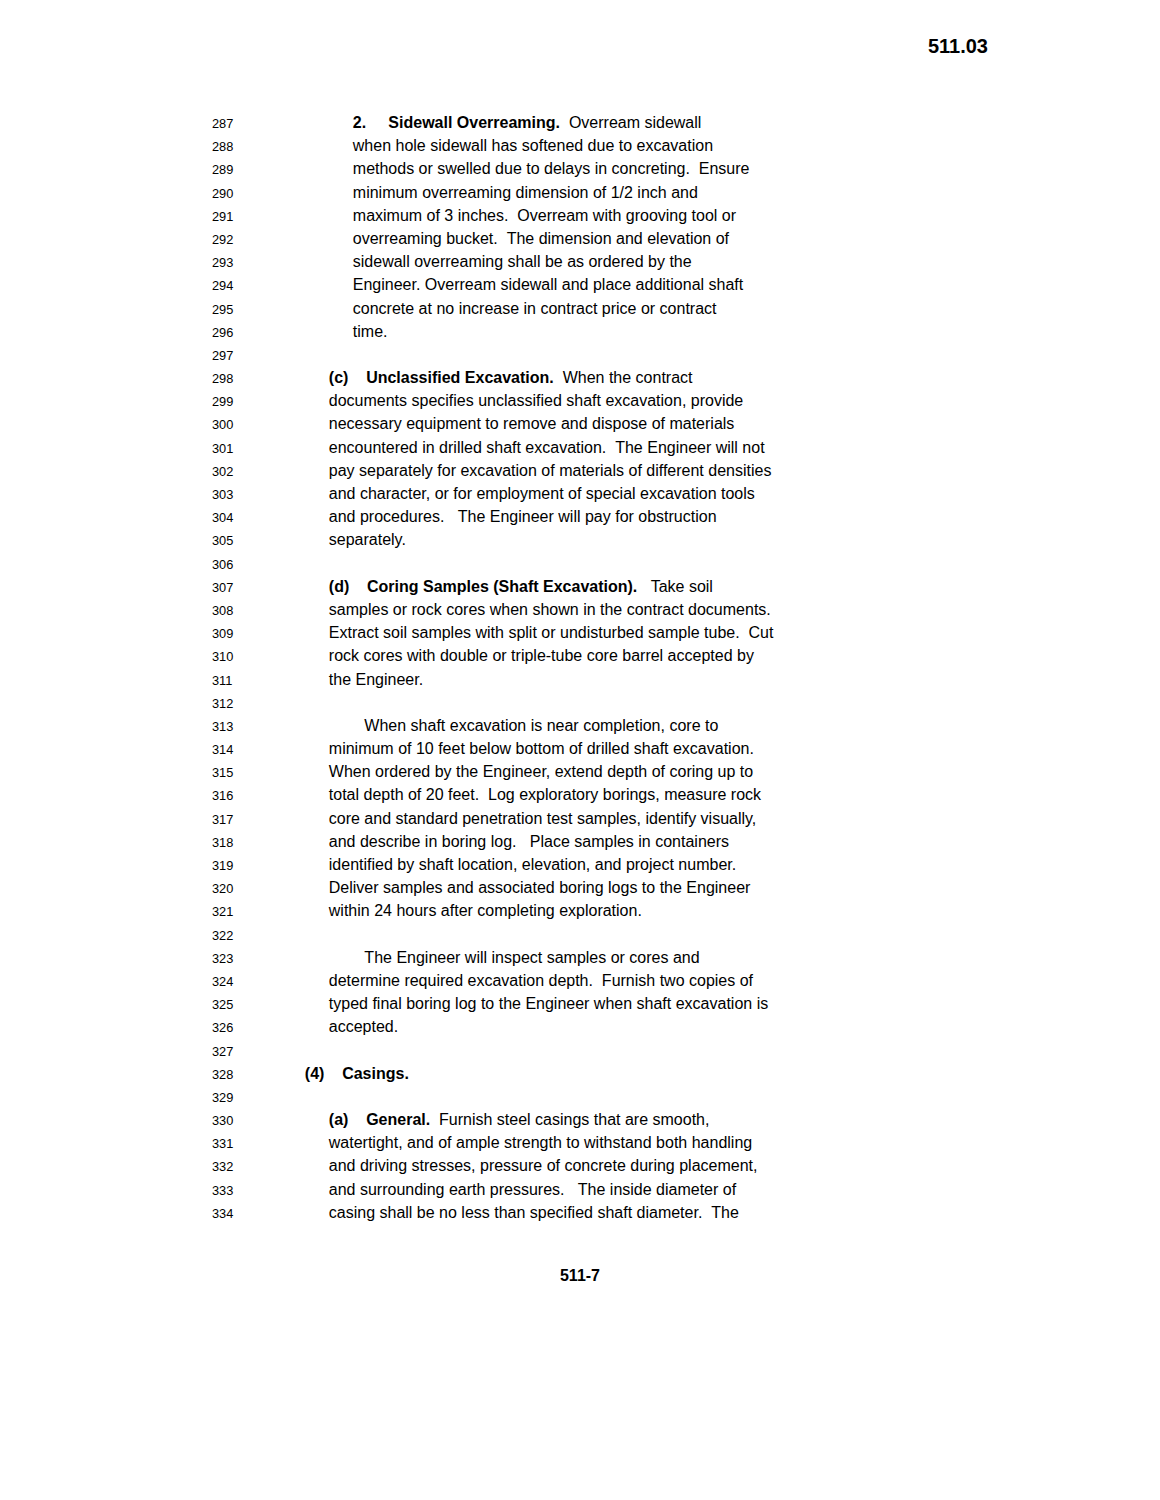511.03
2872. Sidewall Overreaming. Overream sidewall
288 when hole sidewall has softened due to excavation
289 methods or swelled due to delays in concreting. Ensure
290 minimum overreaming dimension of 1/2 inch and
291 maximum of 3 inches. Overream with grooving tool or
292 overreaming bucket. The dimension and elevation of
293 sidewall overreaming shall be as ordered by the
294 Engineer. Overream sidewall and place additional shaft
295 concrete at no increase in contract price or contract
296 time.
297
298(c) Unclassified Excavation. When the contract
299 documents specifies unclassified shaft excavation, provide
300 necessary equipment to remove and dispose of materials
301 encountered in drilled shaft excavation. The Engineer will not
302 pay separately for excavation of materials of different densities
303 and character, or for employment of special excavation tools
304 and procedures. The Engineer will pay for obstruction
305 separately.
306
307(d) Coring Samples (Shaft Excavation). Take soil
308 samples or rock cores when shown in the contract documents.
309 Extract soil samples with split or undisturbed sample tube. Cut
310 rock cores with double or triple-tube core barrel accepted by
311 the Engineer.
312
313 When shaft excavation is near completion, core to
314 minimum of 10 feet below bottom of drilled shaft excavation.
315 When ordered by the Engineer, extend depth of coring up to
316 total depth of 20 feet. Log exploratory borings, measure rock
317 core and standard penetration test samples, identify visually,
318 and describe in boring log. Place samples in containers
319 identified by shaft location, elevation, and project number.
320 Deliver samples and associated boring logs to the Engineer
321 within 24 hours after completing exploration.
322
323 The Engineer will inspect samples or cores and
324 determine required excavation depth. Furnish two copies of
325 typed final boring log to the Engineer when shaft excavation is
326 accepted.
327
328(4) Casings.
329
330(a) General. Furnish steel casings that are smooth,
331 watertight, and of ample strength to withstand both handling
332 and driving stresses, pressure of concrete during placement,
333 and surrounding earth pressures. The inside diameter of
334 casing shall be no less than specified shaft diameter. The
511-7